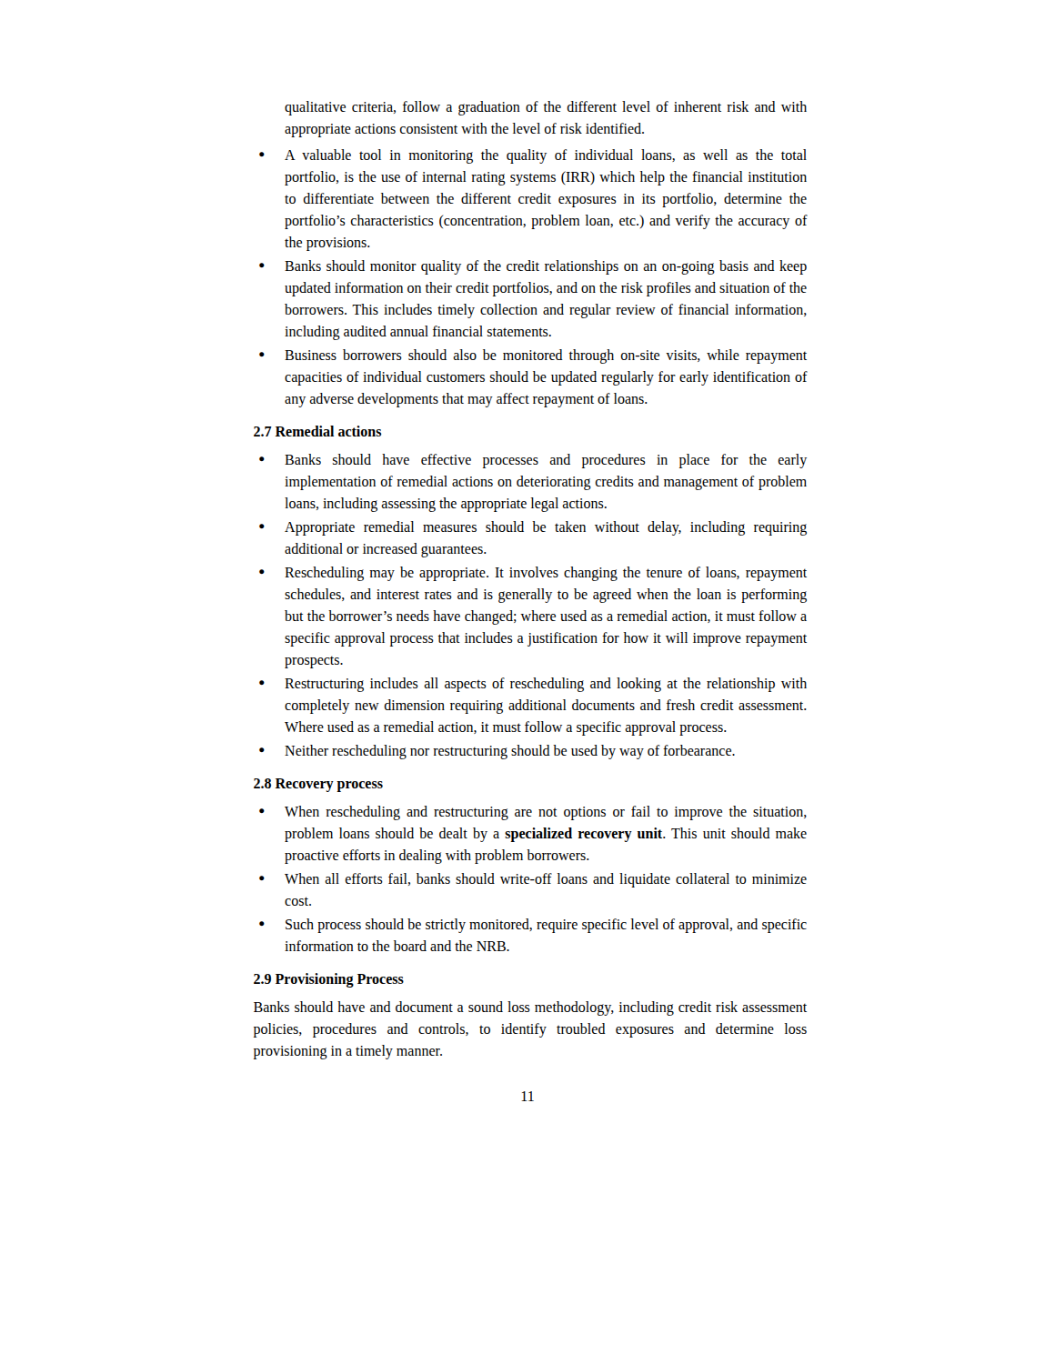qualitative criteria, follow a graduation of the different level of inherent risk and with appropriate actions consistent with the level of risk identified.
A valuable tool in monitoring the quality of individual loans, as well as the total portfolio, is the use of internal rating systems (IRR) which help the financial institution to differentiate between the different credit exposures in its portfolio, determine the portfolio’s characteristics (concentration, problem loan, etc.) and verify the accuracy of the provisions.
Banks should monitor quality of the credit relationships on an on-going basis and keep updated information on their credit portfolios, and on the risk profiles and situation of the borrowers. This includes timely collection and regular review of financial information, including audited annual financial statements.
Business borrowers should also be monitored through on-site visits, while repayment capacities of individual customers should be updated regularly for early identification of any adverse developments that may affect repayment of loans.
2.7 Remedial actions
Banks should have effective processes and procedures in place for the early implementation of remedial actions on deteriorating credits and management of problem loans, including assessing the appropriate legal actions.
Appropriate remedial measures should be taken without delay, including requiring additional or increased guarantees.
Rescheduling may be appropriate. It involves changing the tenure of loans, repayment schedules, and interest rates and is generally to be agreed when the loan is performing but the borrower’s needs have changed; where used as a remedial action, it must follow a specific approval process that includes a justification for how it will improve repayment prospects.
Restructuring includes all aspects of rescheduling and looking at the relationship with completely new dimension requiring additional documents and fresh credit assessment. Where used as a remedial action, it must follow a specific approval process.
Neither rescheduling nor restructuring should be used by way of forbearance.
2.8 Recovery process
When rescheduling and restructuring are not options or fail to improve the situation, problem loans should be dealt by a specialized recovery unit. This unit should make proactive efforts in dealing with problem borrowers.
When all efforts fail, banks should write-off loans and liquidate collateral to minimize cost.
Such process should be strictly monitored, require specific level of approval, and specific information to the board and the NRB.
2.9 Provisioning Process
Banks should have and document a sound loss methodology, including credit risk assessment policies, procedures and controls, to identify troubled exposures and determine loss provisioning in a timely manner.
11